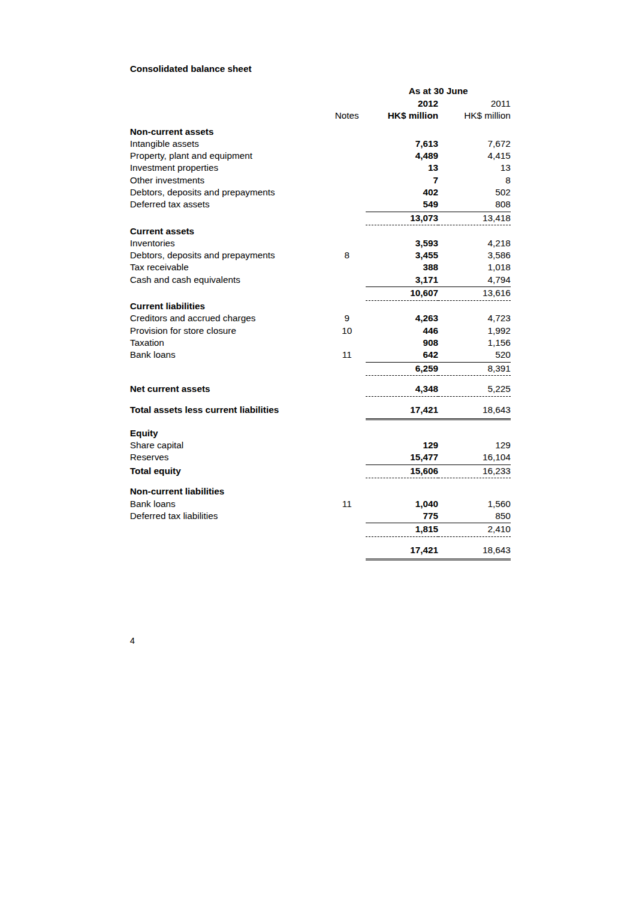Consolidated balance sheet
| | | As at 30 June |
| | | 2012 | 2011 |
| | Notes | HK$ million | HK$ million |
| Non-current assets | | | |
| Intangible assets | | 7,613 | 7,672 |
| Property, plant and equipment | | 4,489 | 4,415 |
| Investment properties | | 13 | 13 |
| Other investments | | 7 | 8 |
| Debtors, deposits and prepayments | | 402 | 502 |
| Deferred tax assets | | 549 | 808 |
| | | 13,073 | 13,418 |
| Current assets | | | |
| Inventories | | 3,593 | 4,218 |
| Debtors, deposits and prepayments | 8 | 3,455 | 3,586 |
| Tax receivable | | 388 | 1,018 |
| Cash and cash equivalents | | 3,171 | 4,794 |
| | | 10,607 | 13,616 |
| Current liabilities | | | |
| Creditors and accrued charges | 9 | 4,263 | 4,723 |
| Provision for store closure | 10 | 446 | 1,992 |
| Taxation | | 908 | 1,156 |
| Bank loans | 11 | 642 | 520 |
| | | 6,259 | 8,391 |
| Net current assets | | 4,348 | 5,225 |
| Total assets less current liabilities | | 17,421 | 18,643 |
| Equity | | | |
| Share capital | | 129 | 129 |
| Reserves | | 15,477 | 16,104 |
| Total equity | | 15,606 | 16,233 |
| Non-current liabilities | | | |
| Bank loans | 11 | 1,040 | 1,560 |
| Deferred tax liabilities | | 775 | 850 |
| | | 1,815 | 2,410 |
| | | 17,421 | 18,643 |
4